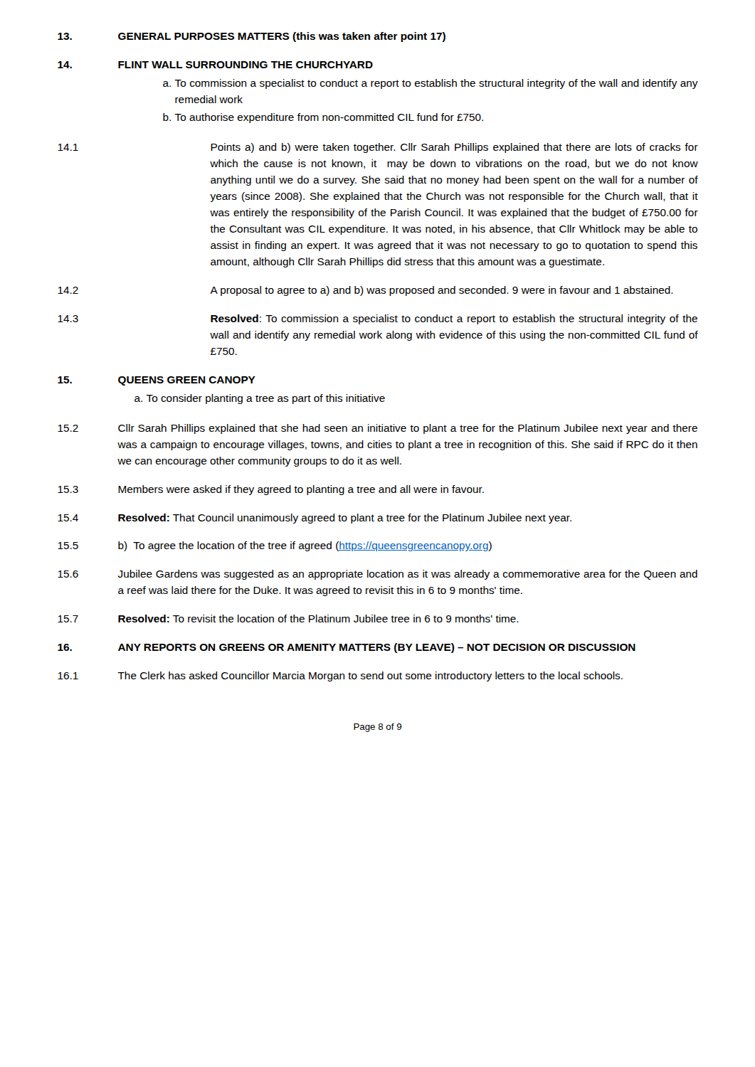13.
GENERAL PURPOSES MATTERS (this was taken after point 17)
14.
FLINT WALL SURROUNDING THE CHURCHYARD
To commission a specialist to conduct a report to establish the structural integrity of the wall and identify any remedial work
To authorise expenditure from non-committed CIL fund for £750.
14.1
Points a) and b) were taken together. Cllr Sarah Phillips explained that there are lots of cracks for which the cause is not known, it may be down to vibrations on the road, but we do not know anything until we do a survey. She said that no money had been spent on the wall for a number of years (since 2008). She explained that the Church was not responsible for the Church wall, that it was entirely the responsibility of the Parish Council. It was explained that the budget of £750.00 for the Consultant was CIL expenditure. It was noted, in his absence, that Cllr Whitlock may be able to assist in finding an expert. It was agreed that it was not necessary to go to quotation to spend this amount, although Cllr Sarah Phillips did stress that this amount was a guestimate.
14.2
A proposal to agree to a) and b) was proposed and seconded. 9 were in favour and 1 abstained.
14.3
Resolved: To commission a specialist to conduct a report to establish the structural integrity of the wall and identify any remedial work along with evidence of this using the non-committed CIL fund of £750.
15.
QUEENS GREEN CANOPY
To consider planting a tree as part of this initiative
15.2
Cllr Sarah Phillips explained that she had seen an initiative to plant a tree for the Platinum Jubilee next year and there was a campaign to encourage villages, towns, and cities to plant a tree in recognition of this. She said if RPC do it then we can encourage other community groups to do it as well.
15.3
Members were asked if they agreed to planting a tree and all were in favour.
15.4
Resolved: That Council unanimously agreed to plant a tree for the Platinum Jubilee next year.
15.5
b) To agree the location of the tree if agreed (https://queensgreencanopy.org)
15.6
Jubilee Gardens was suggested as an appropriate location as it was already a commemorative area for the Queen and a reef was laid there for the Duke. It was agreed to revisit this in 6 to 9 months' time.
15.7
Resolved: To revisit the location of the Platinum Jubilee tree in 6 to 9 months' time.
16.
ANY REPORTS ON GREENS OR AMENITY MATTERS (BY LEAVE) – NOT DECISION OR DISCUSSION
16.1
The Clerk has asked Councillor Marcia Morgan to send out some introductory letters to the local schools.
Page 8 of 9